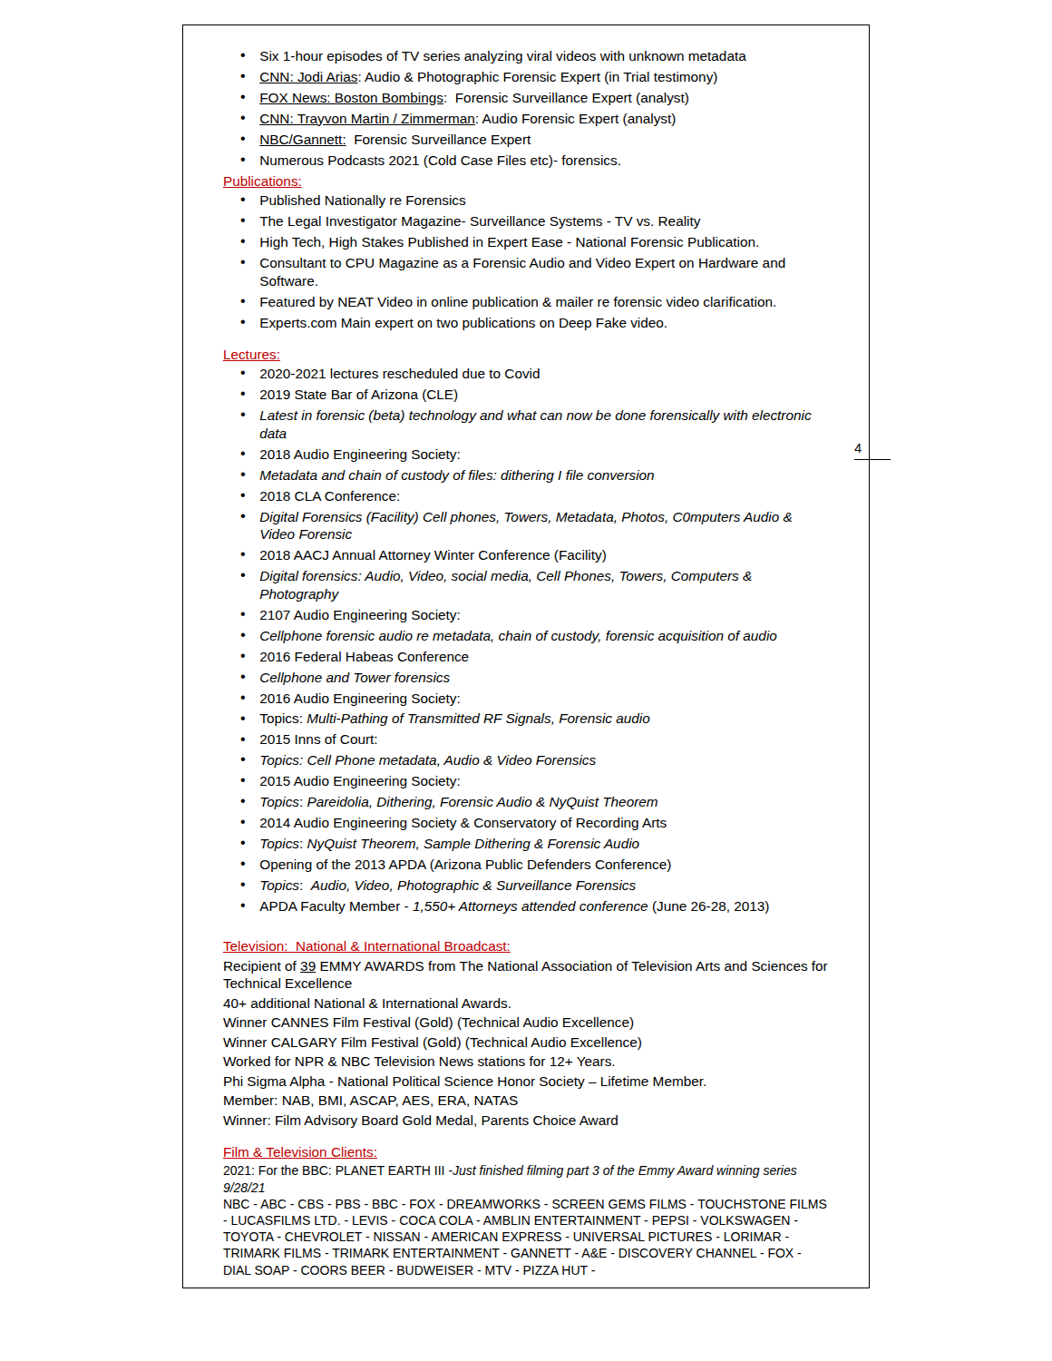4
Six 1-hour episodes of TV series analyzing viral videos with unknown metadata
CNN: Jodi Arias: Audio & Photographic Forensic Expert (in Trial testimony)
FOX News: Boston Bombings: Forensic Surveillance Expert (analyst)
CNN: Trayvon Martin / Zimmerman: Audio Forensic Expert (analyst)
NBC/Gannett: Forensic Surveillance Expert
Numerous Podcasts 2021 (Cold Case Files etc)- forensics.
Publications:
Published Nationally re Forensics
The Legal Investigator Magazine- Surveillance Systems - TV vs. Reality
High Tech, High Stakes Published in Expert Ease - National Forensic Publication.
Consultant to CPU Magazine as a Forensic Audio and Video Expert on Hardware and Software.
Featured by NEAT Video in online publication & mailer re forensic video clarification.
Experts.com Main expert on two publications on Deep Fake video.
Lectures:
2020-2021 lectures rescheduled due to Covid
2019 State Bar of Arizona (CLE)
Latest in forensic (beta) technology and what can now be done forensically with electronic data
2018 Audio Engineering Society:
Metadata and chain of custody of files: dithering I file conversion
2018 CLA Conference:
Digital Forensics (Facility) Cell phones, Towers, Metadata, Photos, C0mputers Audio & Video Forensic
2018 AACJ Annual Attorney Winter Conference (Facility)
Digital forensics: Audio, Video, social media, Cell Phones, Towers, Computers & Photography
2107 Audio Engineering Society:
Cellphone forensic audio re metadata, chain of custody, forensic acquisition of audio
2016 Federal Habeas Conference
Cellphone and Tower forensics
2016 Audio Engineering Society:
Topics: Multi-Pathing of Transmitted RF Signals, Forensic audio
2015 Inns of Court:
Topics: Cell Phone metadata, Audio & Video Forensics
2015 Audio Engineering Society:
Topics: Pareidolia, Dithering, Forensic Audio & NyQuist Theorem
2014 Audio Engineering Society & Conservatory of Recording Arts
Topics: NyQuist Theorem, Sample Dithering & Forensic Audio
Opening of the 2013 APDA (Arizona Public Defenders Conference)
Topics: Audio, Video, Photographic & Surveillance Forensics
APDA Faculty Member - 1,550+ Attorneys attended conference (June 26-28, 2013)
Television: National & International Broadcast:
Recipient of 39 EMMY AWARDS from The National Association of Television Arts and Sciences for Technical Excellence
40+ additional National & International Awards.
Winner CANNES Film Festival (Gold) (Technical Audio Excellence)
Winner CALGARY Film Festival (Gold) (Technical Audio Excellence)
Worked for NPR & NBC Television News stations for 12+ Years.
Phi Sigma Alpha - National Political Science Honor Society – Lifetime Member.
Member: NAB, BMI, ASCAP, AES, ERA, NATAS
Winner: Film Advisory Board Gold Medal, Parents Choice Award
Film & Television Clients:
2021: For the BBC: PLANET EARTH III -Just finished filming part 3 of the Emmy Award winning series 9/28/21
NBC - ABC - CBS - PBS - BBC - FOX - DREAMWORKS - SCREEN GEMS FILMS - TOUCHSTONE FILMS - LUCASFILMS LTD. - LEVIS - COCA COLA - AMBLIN ENTERTAINMENT - PEPSI - VOLKSWAGEN -TOYOTA - CHEVROLET - NISSAN - AMERICAN EXPRESS - UNIVERSAL PICTURES - LORIMAR - TRIMARK FILMS - TRIMARK ENTERTAINMENT - GANNETT - A&E - DISCOVERY CHANNEL - FOX - DIAL SOAP - COORS BEER - BUDWEISER - MTV - PIZZA HUT -